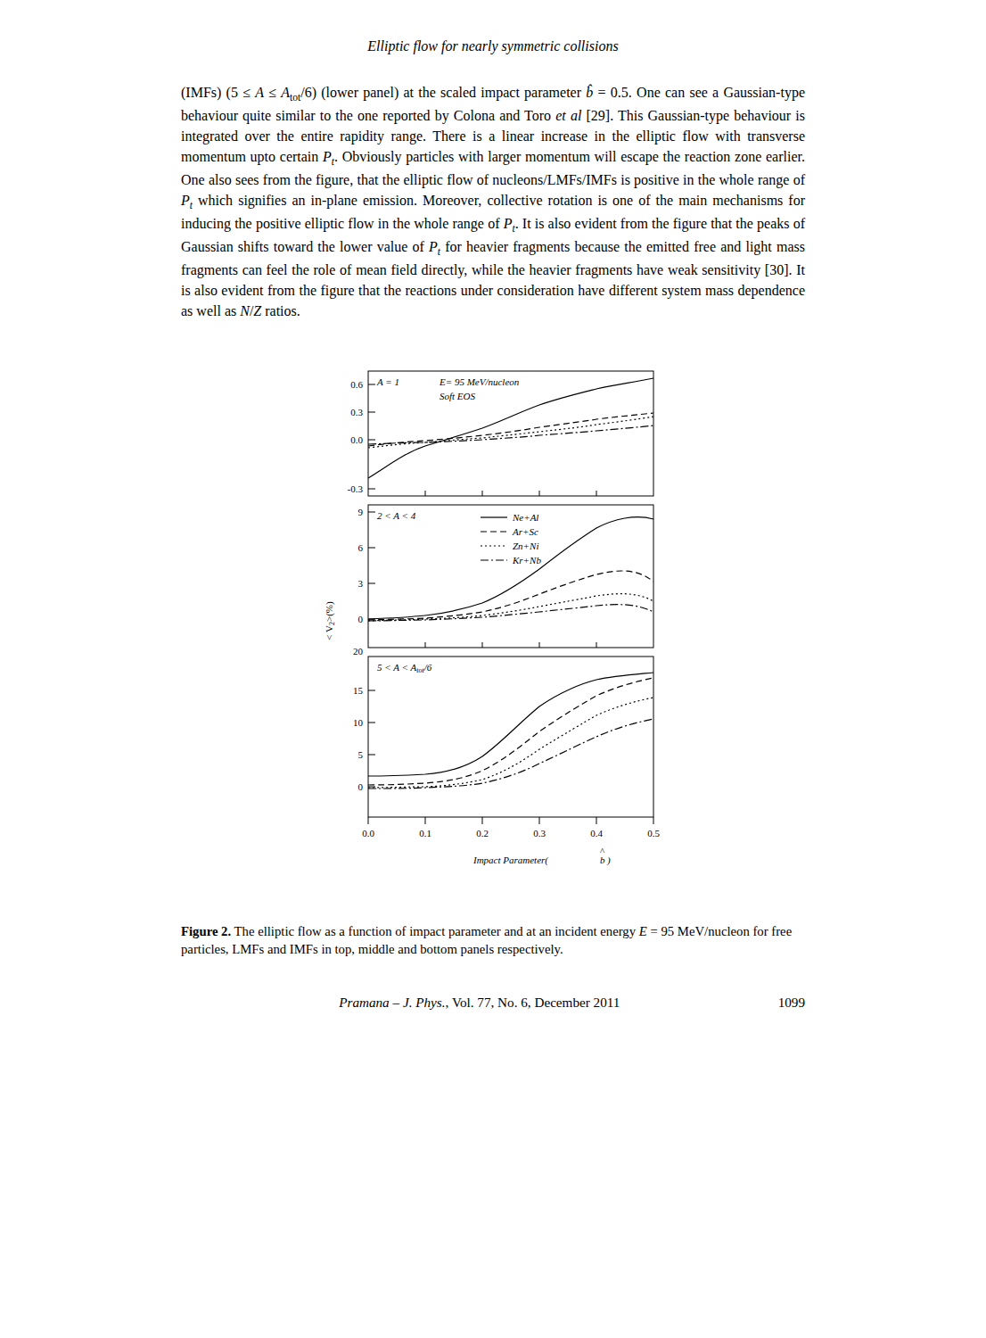Elliptic flow for nearly symmetric collisions
(IMFs) (5 ≤ A ≤ Atot/6) (lower panel) at the scaled impact parameter b̂ = 0.5. One can see a Gaussian-type behaviour quite similar to the one reported by Colona and Toro et al [29]. This Gaussian-type behaviour is integrated over the entire rapidity range. There is a linear increase in the elliptic flow with transverse momentum upto certain Pt. Obviously particles with larger momentum will escape the reaction zone earlier. One also sees from the figure, that the elliptic flow of nucleons/LMFs/IMFs is positive in the whole range of Pt which signifies an in-plane emission. Moreover, collective rotation is one of the main mechanisms for inducing the positive elliptic flow in the whole range of Pt. It is also evident from the figure that the peaks of Gaussian shifts toward the lower value of Pt for heavier fragments because the emitted free and light mass fragments can feel the role of mean field directly, while the heavier fragments have weak sensitivity [30]. It is also evident from the figure that the reactions under consideration have different system mass dependence as well as N/Z ratios.
0.6 0.3 0.0 -0.3 A = 1 E= 95 MeV/nucleon Soft EOS 9 6 3 0 2 < A < 4 Ne+Al Ar+Sc Zn+Ni Kr+Nb 20 15 10 5 0 0.0 0.1 0.2 0.3 0.4 0.5 5 < A < Atot/6 < V2>(%) Impact Parameter( b ^ )
Figure 2. The elliptic flow as a function of impact parameter and at an incident energy E = 95 MeV/nucleon for free particles, LMFs and IMFs in top, middle and bottom panels respectively.
Pramana – J. Phys., Vol. 77, No. 6, December 2011 1099